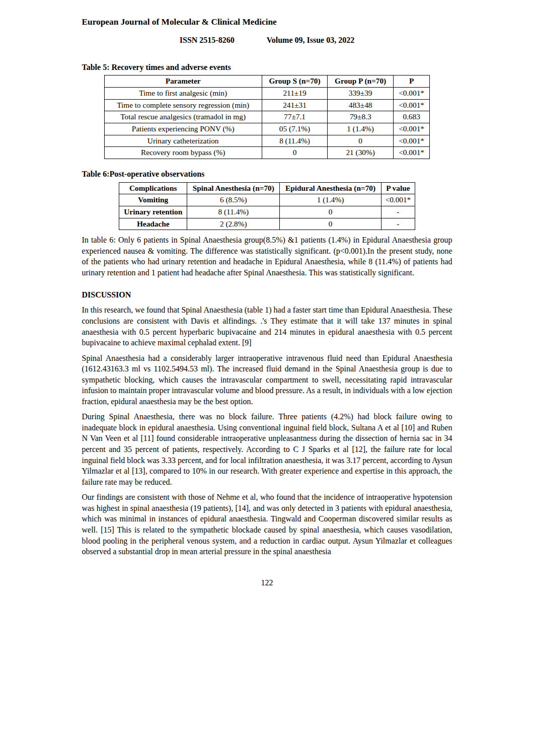European Journal of Molecular & Clinical Medicine
ISSN 2515-8260 Volume 09, Issue 03, 2022
Table 5: Recovery times and adverse events
| Parameter | Group S (n=70) | Group P (n=70) | P |
| --- | --- | --- | --- |
| Time to first analgesic (min) | 211±19 | 339±39 | <0.001* |
| Time to complete sensory regression (min) | 241±31 | 483±48 | <0.001* |
| Total rescue analgesics (tramadol in mg) | 77±7.1 | 79±8.3 | 0.683 |
| Patients experiencing PONV (%) | 05 (7.1%) | 1 (1.4%) | <0.001* |
| Urinary catheterization | 8 (11.4%) | 0 | <0.001* |
| Recovery room bypass (%) | 0 | 21 (30%) | <0.001* |
Table 6:Post-operative observations
| Complications | Spinal Anesthesia (n=70) | Epidural Anesthesia (n=70) | P value |
| --- | --- | --- | --- |
| Vomiting | 6 (8.5%) | 1 (1.4%) | <0.001* |
| Urinary retention | 8 (11.4%) | 0 | - |
| Headache | 2 (2.8%) | 0 | - |
In table 6: Only 6 patients in Spinal Anaesthesia group(8.5%) &1 patients (1.4%) in Epidural Anaesthesia group experienced nausea & vomiting. The difference was statistically significant. (p<0.001).In the present study, none of the patients who had urinary retention and headache in Epidural Anaesthesia, while 8 (11.4%) of patients had urinary retention and 1 patient had headache after Spinal Anaesthesia. This was statistically significant.
DISCUSSION
In this research, we found that Spinal Anaesthesia (table 1) had a faster start time than Epidural Anaesthesia. These conclusions are consistent with Davis et alfindings. .'s They estimate that it will take 137 minutes in spinal anaesthesia with 0.5 percent hyperbaric bupivacaine and 214 minutes in epidural anaesthesia with 0.5 percent bupivacaine to achieve maximal cephalad extent. [9]
Spinal Anaesthesia had a considerably larger intraoperative intravenous fluid need than Epidural Anaesthesia (1612.43163.3 ml vs 1102.5494.53 ml). The increased fluid demand in the Spinal Anaesthesia group is due to sympathetic blocking, which causes the intravascular compartment to swell, necessitating rapid intravascular infusion to maintain proper intravascular volume and blood pressure. As a result, in individuals with a low ejection fraction, epidural anaesthesia may be the best option.
During Spinal Anaesthesia, there was no block failure. Three patients (4.2%) had block failure owing to inadequate block in epidural anaesthesia. Using conventional inguinal field block, Sultana A et al [10] and Ruben N Van Veen et al [11] found considerable intraoperative unpleasantness during the dissection of hernia sac in 34 percent and 35 percent of patients, respectively. According to C J Sparks et al [12], the failure rate for local inguinal field block was 3.33 percent, and for local infiltration anaesthesia, it was 3.17 percent, according to Aysun Yilmazlar et al [13], compared to 10% in our research. With greater experience and expertise in this approach, the failure rate may be reduced.
Our findings are consistent with those of Nehme et al, who found that the incidence of intraoperative hypotension was highest in spinal anaesthesia (19 patients), [14], and was only detected in 3 patients with epidural anaesthesia, which was minimal in instances of epidural anaesthesia. Tingwald and Cooperman discovered similar results as well. [15] This is related to the sympathetic blockade caused by spinal anaesthesia, which causes vasodilation, blood pooling in the peripheral venous system, and a reduction in cardiac output. Aysun Yilmazlar et colleagues observed a substantial drop in mean arterial pressure in the spinal anaesthesia
122